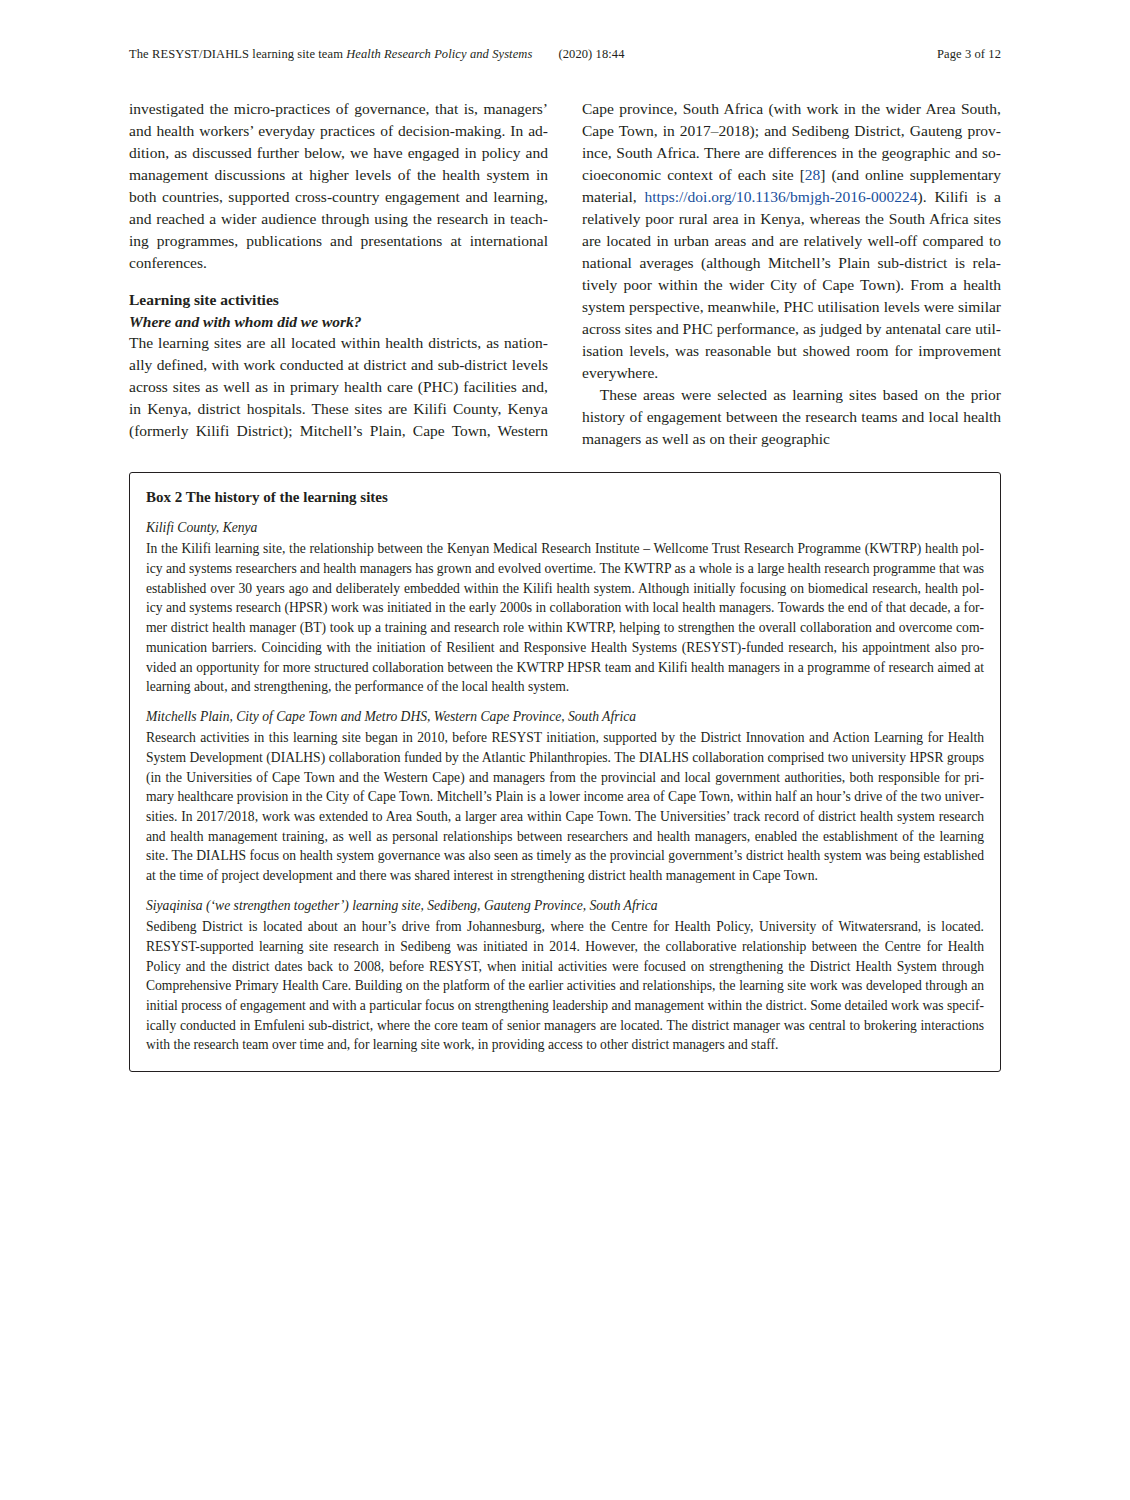The RESYST/DIAHLS learning site team Health Research Policy and Systems
(2020) 18:44
Page 3 of 12
investigated the micro-practices of governance, that is, managers’ and health workers’ everyday practices of decision-making. In addition, as discussed further below, we have engaged in policy and management discussions at higher levels of the health system in both countries, supported cross-country engagement and learning, and reached a wider audience through using the research in teaching programmes, publications and presentations at international conferences.
Learning site activities
Where and with whom did we work?
The learning sites are all located within health districts, as nationally defined, with work conducted at district and sub-district levels across sites as well as in primary health care (PHC) facilities and, in Kenya, district hospitals. These sites are Kilifi County, Kenya (formerly Kilifi District); Mitchell’s Plain, Cape Town, Western Cape province, South Africa (with work in the wider Area South, Cape Town, in 2017–2018); and Sedibeng District, Gauteng province, South Africa. There are differences in the geographic and socioeconomic context of each site [28] (and online supplementary material, https://doi.org/10.1136/bmjgh-2016-000224). Kilifi is a relatively poor rural area in Kenya, whereas the South Africa sites are located in urban areas and are relatively well-off compared to national averages (although Mitchell’s Plain sub-district is relatively poor within the wider City of Cape Town). From a health system perspective, meanwhile, PHC utilisation levels were similar across sites and PHC performance, as judged by antenatal care utilisation levels, was reasonable but showed room for improvement everywhere.
These areas were selected as learning sites based on the prior history of engagement between the research teams and local health managers as well as on their geographic
Box 2 The history of the learning sites
Kilifi County, Kenya
In the Kilifi learning site, the relationship between the Kenyan Medical Research Institute – Wellcome Trust Research Programme (KWTRP) health policy and systems researchers and health managers has grown and evolved overtime. The KWTRP as a whole is a large health research programme that was established over 30 years ago and deliberately embedded within the Kilifi health system. Although initially focusing on biomedical research, health policy and systems research (HPSR) work was initiated in the early 2000s in collaboration with local health managers. Towards the end of that decade, a former district health manager (BT) took up a training and research role within KWTRP, helping to strengthen the overall collaboration and overcome communication barriers. Coinciding with the initiation of Resilient and Responsive Health Systems (RESYST)-funded research, his appointment also provided an opportunity for more structured collaboration between the KWTRP HPSR team and Kilifi health managers in a programme of research aimed at learning about, and strengthening, the performance of the local health system.
Mitchells Plain, City of Cape Town and Metro DHS, Western Cape Province, South Africa
Research activities in this learning site began in 2010, before RESYST initiation, supported by the District Innovation and Action Learning for Health System Development (DIALHS) collaboration funded by the Atlantic Philanthropies. The DIALHS collaboration comprised two university HPSR groups (in the Universities of Cape Town and the Western Cape) and managers from the provincial and local government authorities, both responsible for primary healthcare provision in the City of Cape Town. Mitchell’s Plain is a lower income area of Cape Town, within half an hour’s drive of the two universities. In 2017/2018, work was extended to Area South, a larger area within Cape Town. The Universities’ track record of district health system research and health management training, as well as personal relationships between researchers and health managers, enabled the establishment of the learning site. The DIALHS focus on health system governance was also seen as timely as the provincial government’s district health system was being established at the time of project development and there was shared interest in strengthening district health management in Cape Town.
Siyaqinisa (‘we strengthen together’) learning site, Sedibeng, Gauteng Province, South Africa
Sedibeng District is located about an hour’s drive from Johannesburg, where the Centre for Health Policy, University of Witwatersrand, is located. RESYST-supported learning site research in Sedibeng was initiated in 2014. However, the collaborative relationship between the Centre for Health Policy and the district dates back to 2008, before RESYST, when initial activities were focused on strengthening the District Health System through Comprehensive Primary Health Care. Building on the platform of the earlier activities and relationships, the learning site work was developed through an initial process of engagement and with a particular focus on strengthening leadership and management within the district. Some detailed work was specifically conducted in Emfuleni sub-district, where the core team of senior managers are located. The district manager was central to brokering interactions with the research team over time and, for learning site work, in providing access to other district managers and staff.